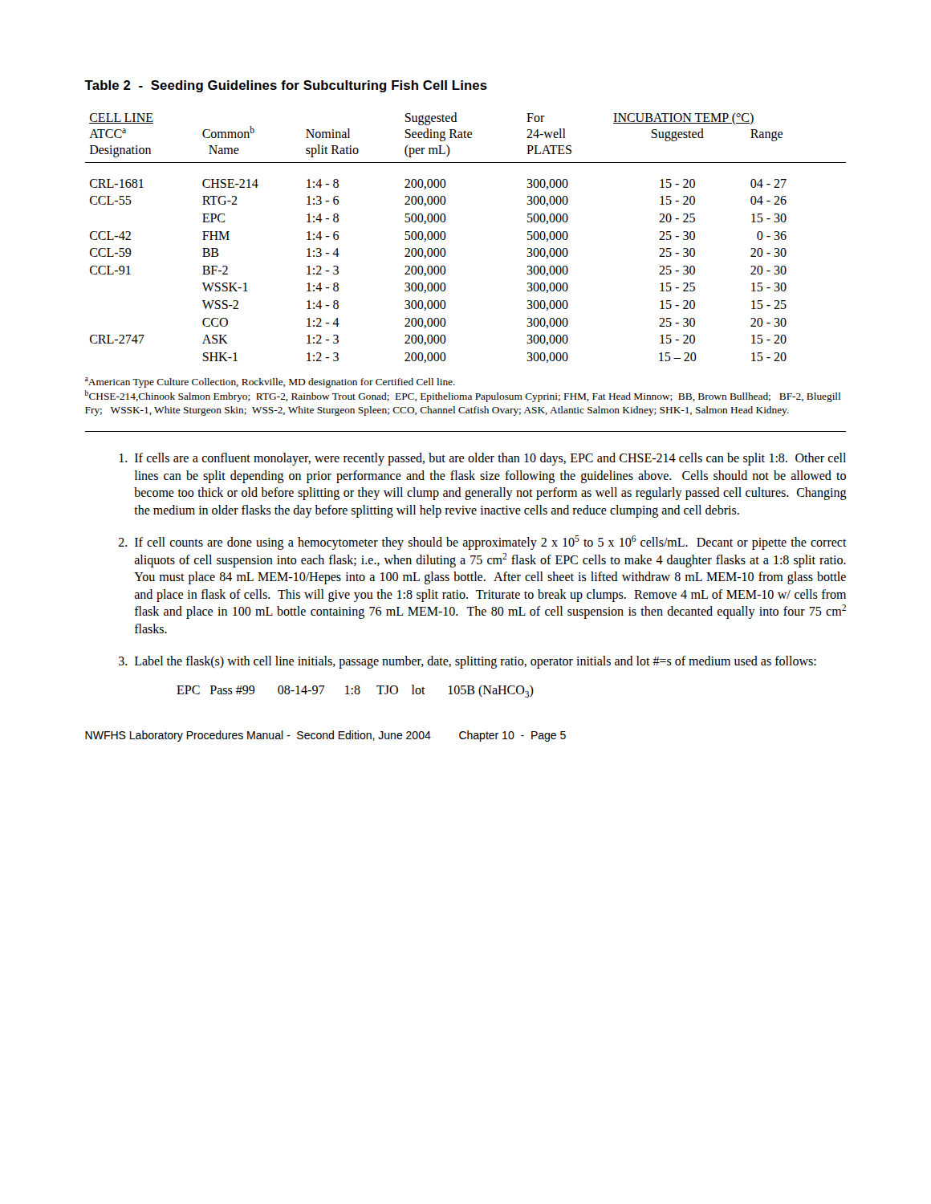Table 2 - Seeding Guidelines for Subculturing Fish Cell Lines
| CELL LINE | | Suggested | For | INCUBATION TEMP (°C) |
| --- | --- | --- | --- | --- |
| ATCC a | Common b | Nominal | Seeding Rate | 24-well | Suggested | Range |
| Designation | Name | split Ratio | (per mL) | PLATES | | |
| CRL-1681 | CHSE-214 | 1:4 - 8 | 200,000 | 300,000 | 15 - 20 | 04 - 27 |
| CCL-55 | RTG-2 | 1:3 - 6 | 200,000 | 300,000 | 15 - 20 | 04 - 26 |
| | EPC | 1:4 - 8 | 500,000 | 500,000 | 20 - 25 | 15 - 30 |
| CCL-42 | FHM | 1:4 - 6 | 500,000 | 500,000 | 25 - 30 | 0 - 36 |
| CCL-59 | BB | 1:3 - 4 | 200,000 | 300,000 | 25 - 30 | 20 - 30 |
| CCL-91 | BF-2 | 1:2 - 3 | 200,000 | 300,000 | 25 - 30 | 20 - 30 |
| | WSSK-1 | 1:4 - 8 | 300,000 | 300,000 | 15 - 25 | 15 - 30 |
| | WSS-2 | 1:4 - 8 | 300,000 | 300,000 | 15 - 20 | 15 - 25 |
| | CCO | 1:2 - 4 | 200,000 | 300,000 | 25 - 30 | 20 - 30 |
| CRL-2747 | ASK | 1:2 - 3 | 200,000 | 300,000 | 15 - 20 | 15 - 20 |
| | SHK-1 | 1:2 - 3 | 200,000 | 300,000 | 15 – 20 | 15 - 20 |
aAmerican Type Culture Collection, Rockville, MD designation for Certified Cell line.
bCHSE-214,Chinook Salmon Embryo; RTG-2, Rainbow Trout Gonad; EPC, Epithelioma Papulosum Cyprini; FHM, Fat Head Minnow; BB, Brown Bullhead; BF-2, Bluegill Fry; WSSK-1, White Sturgeon Skin; WSS-2, White Sturgeon Spleen; CCO, Channel Catfish Ovary; ASK, Atlantic Salmon Kidney; SHK-1, Salmon Head Kidney.
If cells are a confluent monolayer, were recently passed, but are older than 10 days, EPC and CHSE-214 cells can be split 1:8. Other cell lines can be split depending on prior performance and the flask size following the guidelines above. Cells should not be allowed to become too thick or old before splitting or they will clump and generally not perform as well as regularly passed cell cultures. Changing the medium in older flasks the day before splitting will help revive inactive cells and reduce clumping and cell debris.
If cell counts are done using a hemocytometer they should be approximately 2 x 105 to 5 x 106 cells/mL. Decant or pipette the correct aliquots of cell suspension into each flask; i.e., when diluting a 75 cm2 flask of EPC cells to make 4 daughter flasks at a 1:8 split ratio. You must place 84 mL MEM-10/Hepes into a 100 mL glass bottle. After cell sheet is lifted withdraw 8 mL MEM-10 from glass bottle and place in flask of cells. This will give you the 1:8 split ratio. Triturate to break up clumps. Remove 4 mL of MEM-10 w/ cells from flask and place in 100 mL bottle containing 76 mL MEM-10. The 80 mL of cell suspension is then decanted equally into four 75 cm2 flasks.
Label the flask(s) with cell line initials, passage number, date, splitting ratio, operator initials and lot #=s of medium used as follows:
EPC Pass #99 08-14-97 1:8 TJO lot 105B (NaHCO3)
NWFHS Laboratory Procedures Manual - Second Edition, June 2004 Chapter 10 - Page 5